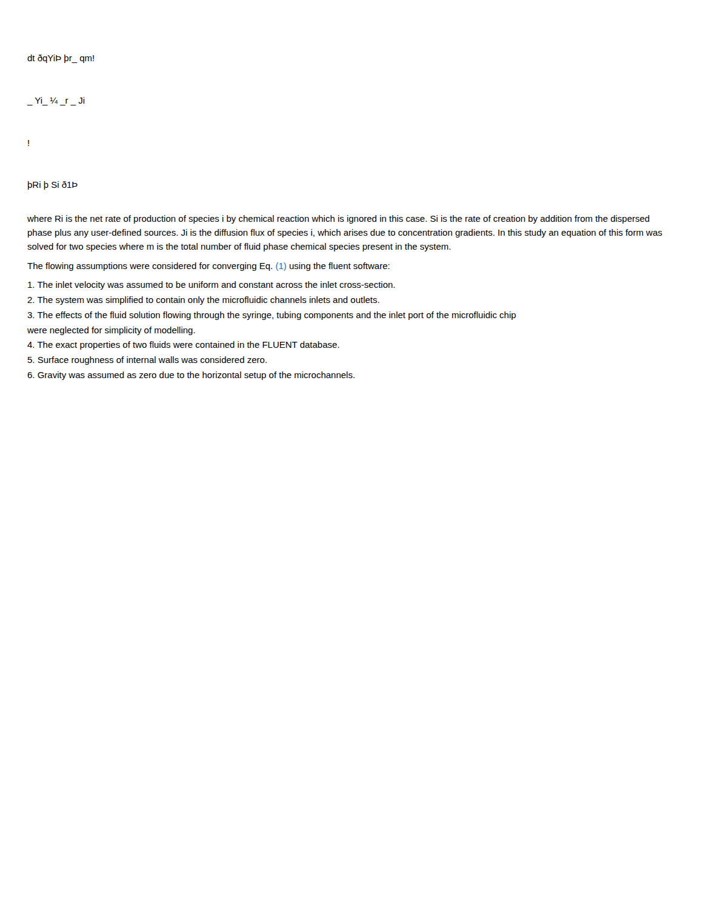dt ðqYiÞ þr_ qm! _ Yi_ ¼ _r _ Ji ! þRi þ Si ð1Þ
where Ri is the net rate of production of species i by chemical reaction which is ignored in this case. Si is the rate of creation by addition from the dispersed phase plus any user-defined sources. Ji is the diffusion flux of species i, which arises due to concentration gradients. In this study an equation of this form was solved for two species where m is the total number of fluid phase chemical species present in the system.
The flowing assumptions were considered for converging Eq. (1) using the fluent software:
1. The inlet velocity was assumed to be uniform and constant across the inlet cross-section.
2. The system was simplified to contain only the microfluidic channels inlets and outlets.
3. The effects of the fluid solution flowing through the syringe, tubing components and the inlet port of the microfluidic chip
were neglected for simplicity of modelling.
4. The exact properties of two fluids were contained in the FLUENT database.
5. Surface roughness of internal walls was considered zero.
6. Gravity was assumed as zero due to the horizontal setup of the microchannels.